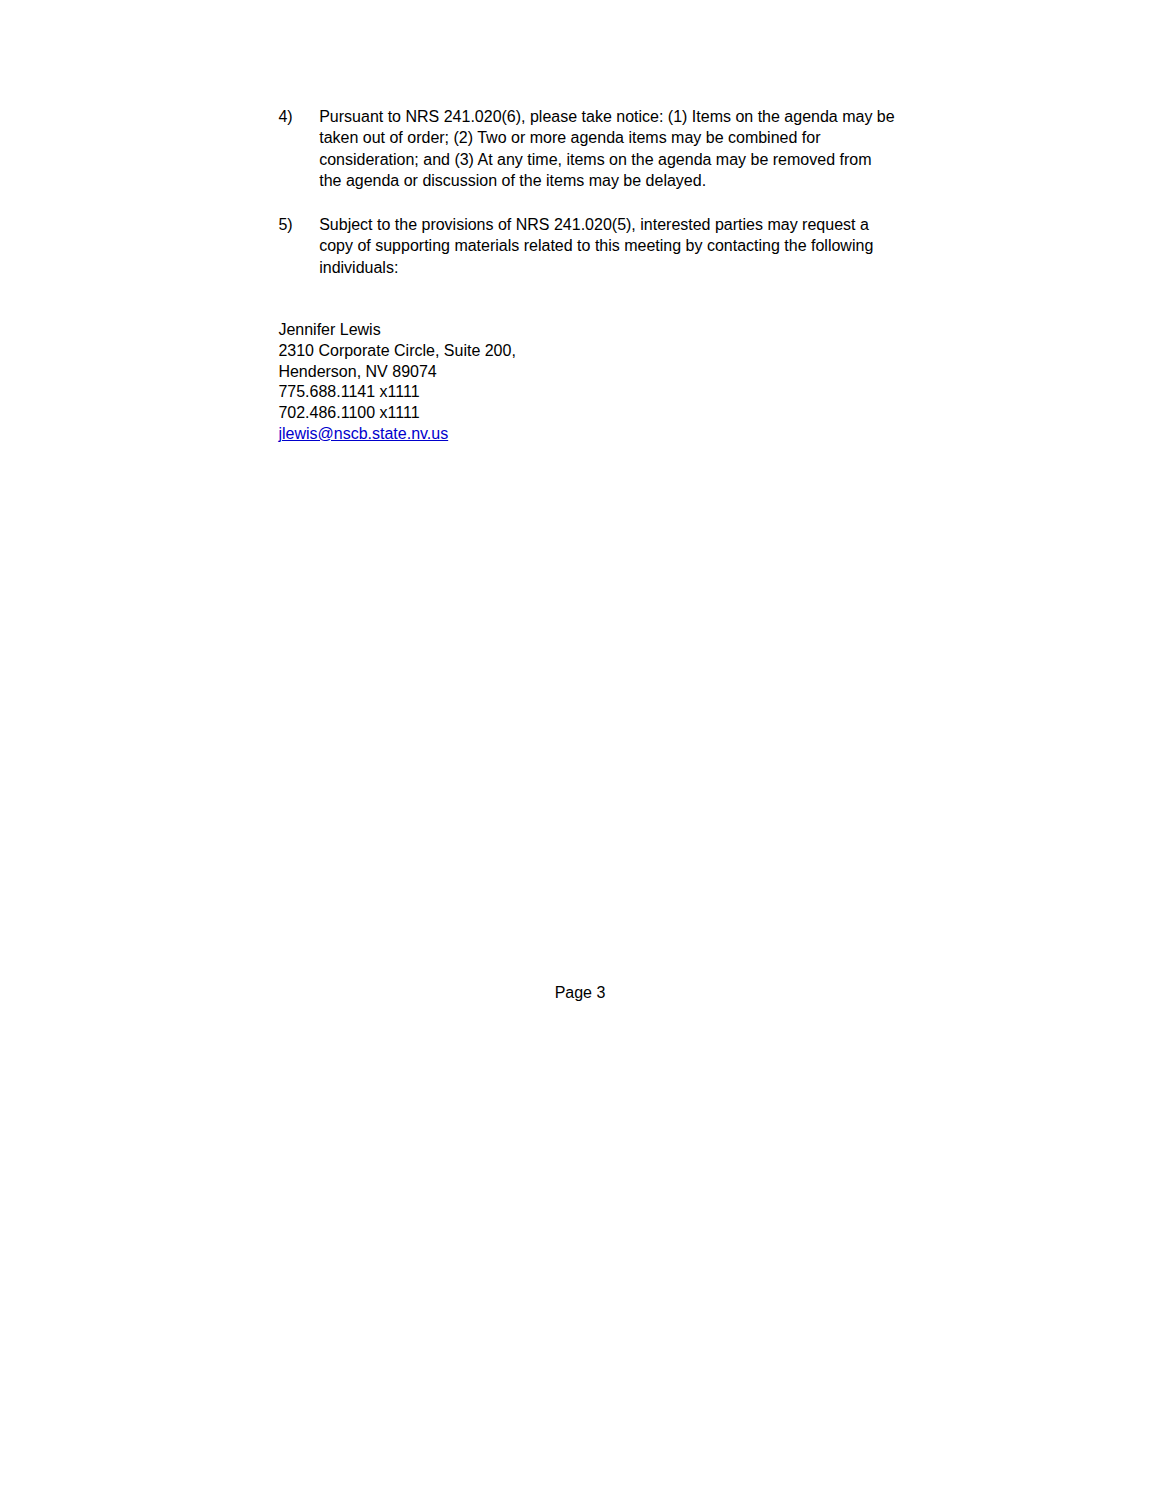4) Pursuant to NRS 241.020(6), please take notice: (1) Items on the agenda may be taken out of order; (2) Two or more agenda items may be combined for consideration; and (3) At any time, items on the agenda may be removed from the agenda or discussion of the items may be delayed.
5) Subject to the provisions of NRS 241.020(5), interested parties may request a copy of supporting materials related to this meeting by contacting the following individuals:
Jennifer Lewis
2310 Corporate Circle, Suite 200,
Henderson, NV 89074
775.688.1141 x1111
702.486.1100 x1111
jlewis@nscb.state.nv.us
Page 3